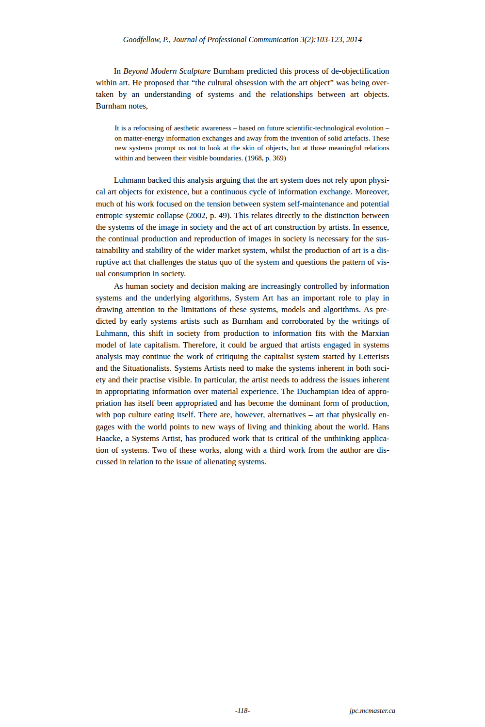Goodfellow, P., Journal of Professional Communication 3(2):103-123, 2014
In Beyond Modern Sculpture Burnham predicted this process of de-objectification within art. He proposed that “the cultural obsession with the art object” was being overtaken by an understanding of systems and the relationships between art objects. Burnham notes,
It is a refocusing of aesthetic awareness – based on future scientific-technological evolution – on matter-energy information exchanges and away from the invention of solid artefacts. These new systems prompt us not to look at the skin of objects, but at those meaningful relations within and between their visible boundaries. (1968, p. 369)
Luhmann backed this analysis arguing that the art system does not rely upon physical art objects for existence, but a continuous cycle of information exchange. Moreover, much of his work focused on the tension between system self-maintenance and potential entropic systemic collapse (2002, p. 49). This relates directly to the distinction between the systems of the image in society and the act of art construction by artists. In essence, the continual production and reproduction of images in society is necessary for the sustainability and stability of the wider market system, whilst the production of art is a disruptive act that challenges the status quo of the system and questions the pattern of visual consumption in society.
As human society and decision making are increasingly controlled by information systems and the underlying algorithms, System Art has an important role to play in drawing attention to the limitations of these systems, models and algorithms. As predicted by early systems artists such as Burnham and corroborated by the writings of Luhmann, this shift in society from production to information fits with the Marxian model of late capitalism. Therefore, it could be argued that artists engaged in systems analysis may continue the work of critiquing the capitalist system started by Letterists and the Situationalists. Systems Artists need to make the systems inherent in both society and their practise visible. In particular, the artist needs to address the issues inherent in appropriating information over material experience. The Duchampian idea of appropriation has itself been appropriated and has become the dominant form of production, with pop culture eating itself. There are, however, alternatives – art that physically engages with the world points to new ways of living and thinking about the world. Hans Haacke, a Systems Artist, has produced work that is critical of the unthinking application of systems. Two of these works, along with a third work from the author are discussed in relation to the issue of alienating systems.
-118- jpc.mcmaster.ca